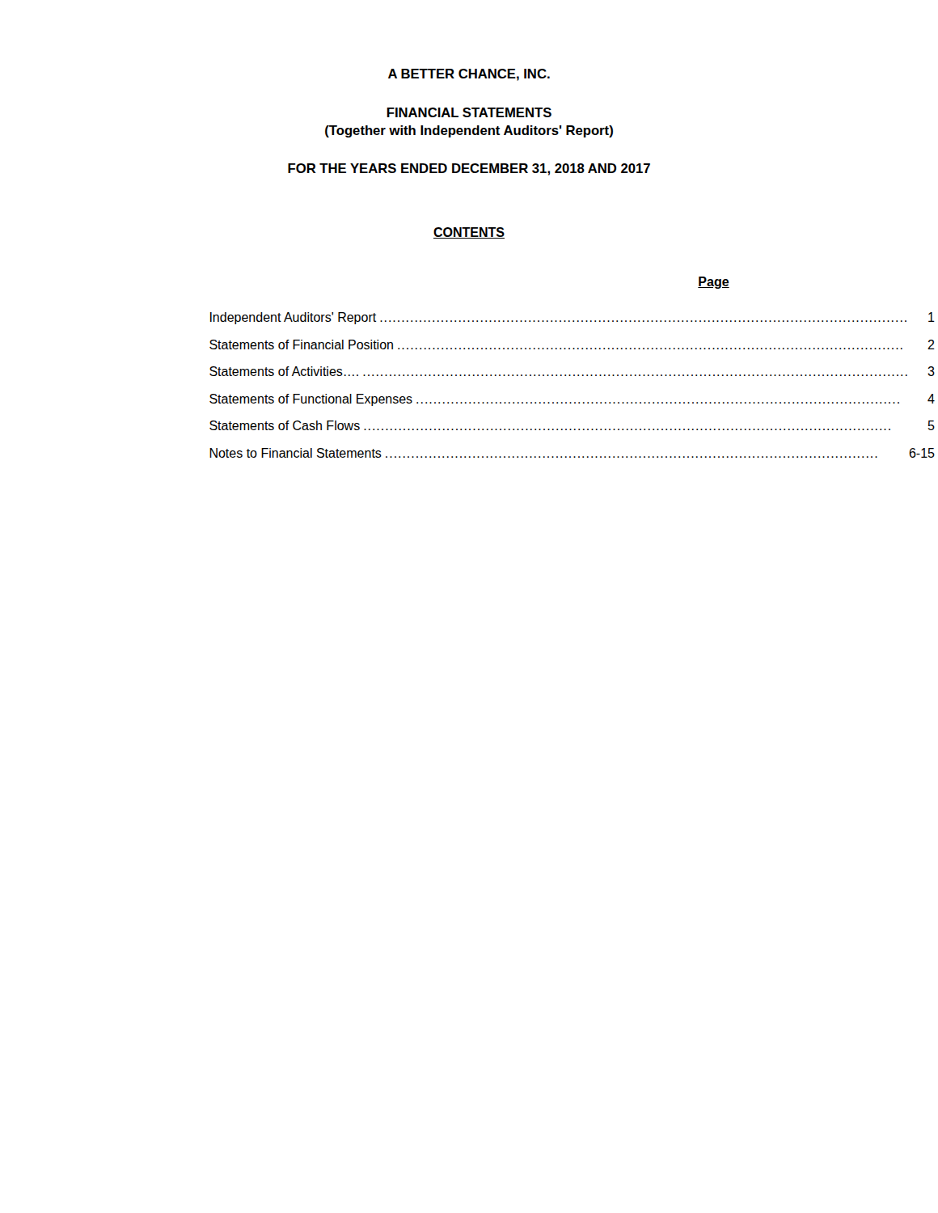A BETTER CHANCE, INC.
FINANCIAL STATEMENTS
(Together with Independent Auditors' Report)
FOR THE YEARS ENDED DECEMBER 31, 2018 AND 2017
CONTENTS
Page
| Independent Auditors' Report ......................................................................................................................... | 1 |
| Statements of Financial Position .................................................................................................................... | 2 |
| Statements of Activities…. ............................................................................................................................. | 3 |
| Statements of Functional Expenses ............................................................................................................... | 4 |
| Statements of Cash Flows ......................................................................................................................... | 5 |
| Notes to Financial Statements ................................................................................................................. | 6-15 |